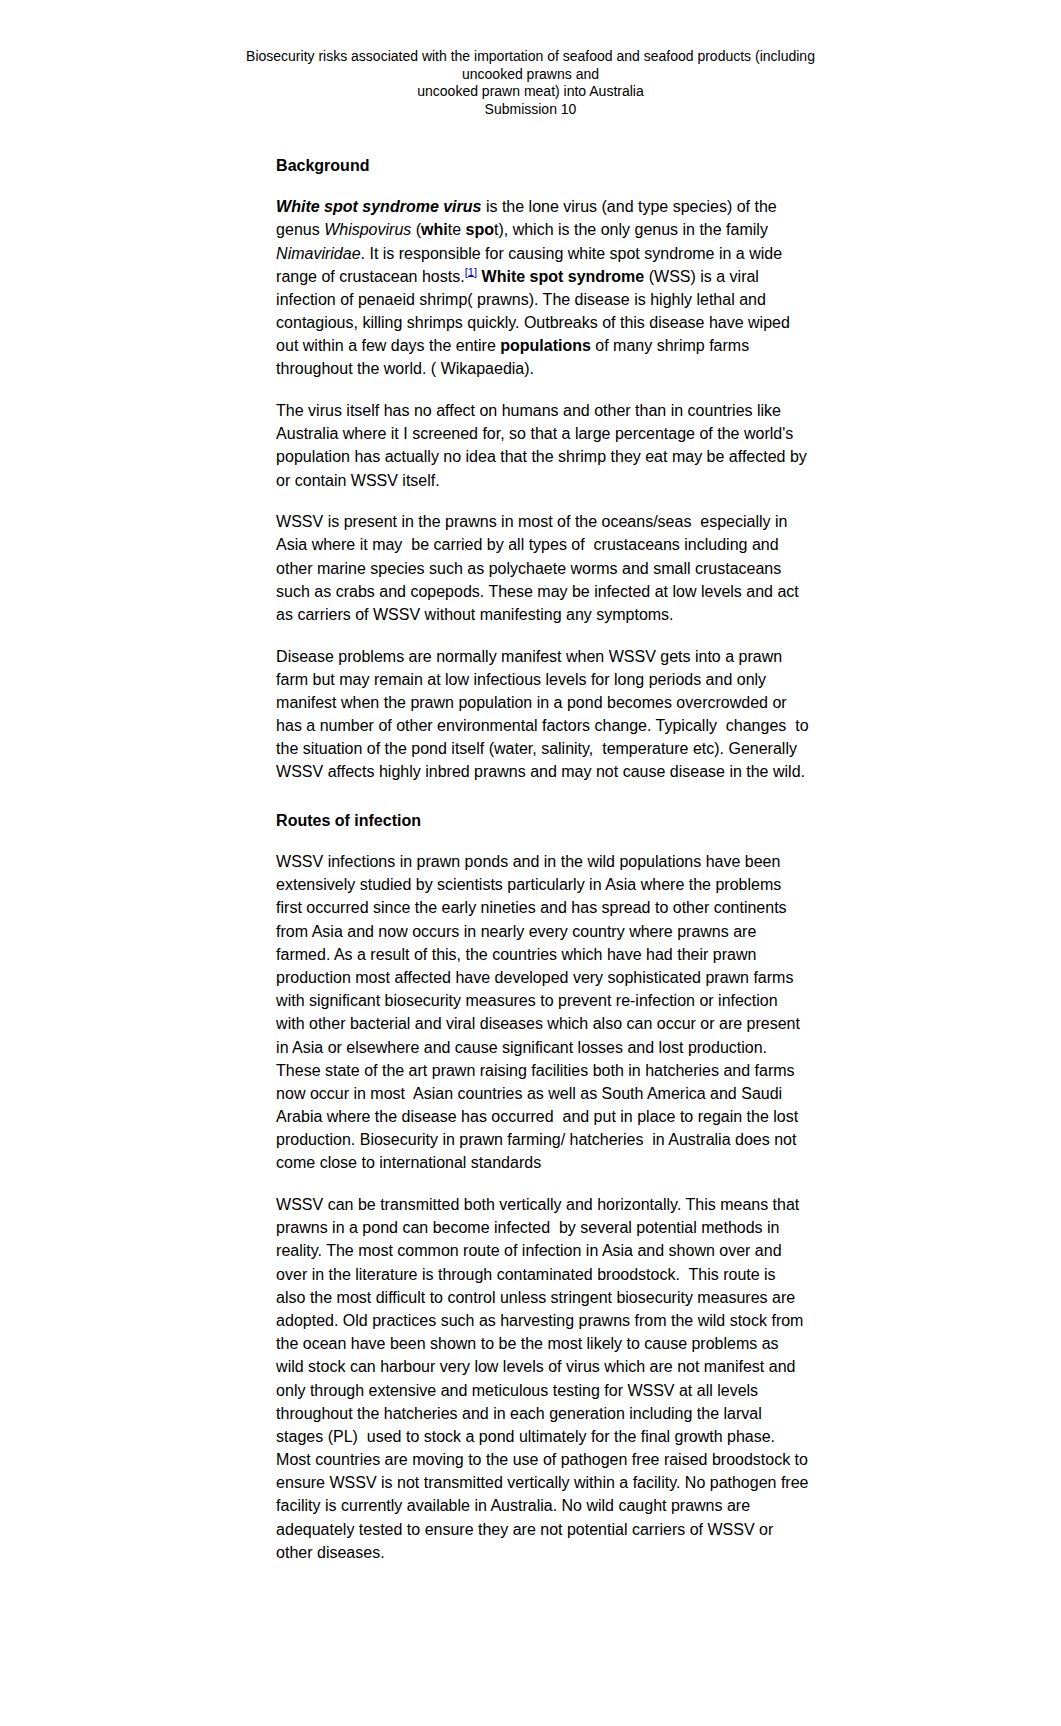Biosecurity risks associated with the importation of seafood and seafood products (including uncooked prawns and uncooked prawn meat) into Australia Submission 10
Background
White spot syndrome virus is the lone virus (and type species) of the genus Whispovirus (white spot), which is the only genus in the family Nimaviridae. It is responsible for causing white spot syndrome in a wide range of crustacean hosts.[1] White spot syndrome (WSS) is a viral infection of penaeid shrimp( prawns). The disease is highly lethal and contagious, killing shrimps quickly. Outbreaks of this disease have wiped out within a few days the entire populations of many shrimp farms throughout the world. ( Wikapaedia).
The virus itself has no affect on humans and other than in countries like Australia where it I screened for, so that a large percentage of the world's population has actually no idea that the shrimp they eat may be affected by or contain WSSV itself.
WSSV is present in the prawns in most of the oceans/seas especially in Asia where it may be carried by all types of crustaceans including and other marine species such as polychaete worms and small crustaceans such as crabs and copepods. These may be infected at low levels and act as carriers of WSSV without manifesting any symptoms.
Disease problems are normally manifest when WSSV gets into a prawn farm but may remain at low infectious levels for long periods and only manifest when the prawn population in a pond becomes overcrowded or has a number of other environmental factors change. Typically changes to the situation of the pond itself (water, salinity, temperature etc). Generally WSSV affects highly inbred prawns and may not cause disease in the wild.
Routes of infection
WSSV infections in prawn ponds and in the wild populations have been extensively studied by scientists particularly in Asia where the problems first occurred since the early nineties and has spread to other continents from Asia and now occurs in nearly every country where prawns are farmed. As a result of this, the countries which have had their prawn production most affected have developed very sophisticated prawn farms with significant biosecurity measures to prevent re-infection or infection with other bacterial and viral diseases which also can occur or are present in Asia or elsewhere and cause significant losses and lost production. These state of the art prawn raising facilities both in hatcheries and farms now occur in most Asian countries as well as South America and Saudi Arabia where the disease has occurred and put in place to regain the lost production. Biosecurity in prawn farming/ hatcheries in Australia does not come close to international standards
WSSV can be transmitted both vertically and horizontally. This means that prawns in a pond can become infected by several potential methods in reality. The most common route of infection in Asia and shown over and over in the literature is through contaminated broodstock. This route is also the most difficult to control unless stringent biosecurity measures are adopted. Old practices such as harvesting prawns from the wild stock from the ocean have been shown to be the most likely to cause problems as wild stock can harbour very low levels of virus which are not manifest and only through extensive and meticulous testing for WSSV at all levels throughout the hatcheries and in each generation including the larval stages (PL) used to stock a pond ultimately for the final growth phase. Most countries are moving to the use of pathogen free raised broodstock to ensure WSSV is not transmitted vertically within a facility. No pathogen free facility is currently available in Australia. No wild caught prawns are adequately tested to ensure they are not potential carriers of WSSV or other diseases.